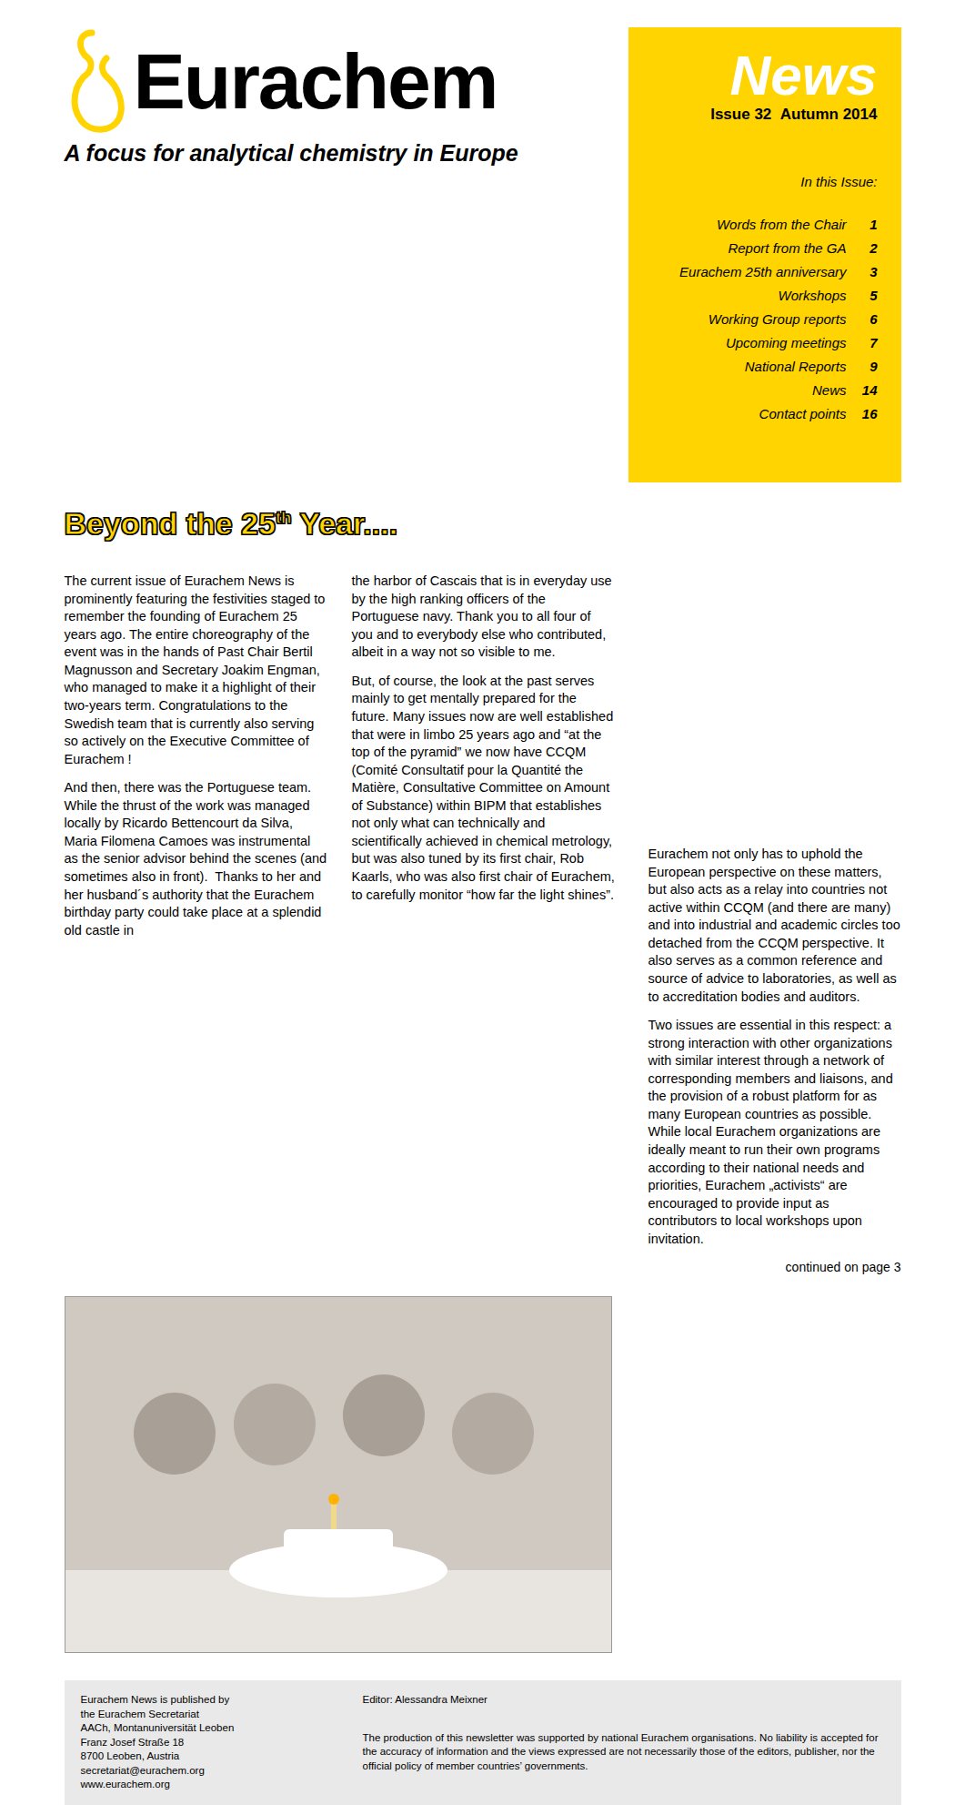Eurachem
A focus for analytical chemistry in Europe
News
Issue 32 Autumn 2014
In this Issue:
Words from the Chair 1
Report from the GA 2
Eurachem 25th anniversary 3
Workshops 5
Working Group reports 6
Upcoming meetings 7
National Reports 9
News 14
Contact points 16
Beyond the 25th Year....
The current issue of Eurachem News is prominently featuring the festivities staged to remember the founding of Eurachem 25 years ago. The entire choreography of the event was in the hands of Past Chair Bertil Magnusson and Secretary Joakim Engman, who managed to make it a highlight of their two-years term. Congratulations to the Swedish team that is currently also serving so actively on the Executive Committee of Eurachem !
And then, there was the Portuguese team. While the thrust of the work was managed locally by Ricardo Bettencourt da Silva, Maria Filomena Camoes was instrumental as the senior advisor behind the scenes (and sometimes also in front). Thanks to her and her husband´s authority that the Eurachem birthday party could take place at a splendid old castle in
the harbor of Cascais that is in everyday use by the high ranking officers of the Portuguese navy. Thank you to all four of you and to everybody else who contributed, albeit in a way not so visible to me.
But, of course, the look at the past serves mainly to get mentally prepared for the future. Many issues now are well established that were in limbo 25 years ago and “at the top of the pyramid” we now have CCQM (Comité Consultatif pour la Quantité the Matière, Consultative Committee on Amount of Substance) within BIPM that establishes not only what can technically and scientifically achieved in chemical metrology, but was also tuned by its first chair, Rob Kaarls, who was also first chair of Eurachem, to carefully monitor “how far the light shines”.
Eurachem not only has to uphold the European perspective on these matters, but also acts as a relay into countries not active within CCQM (and there are many) and into industrial and academic circles too detached from the CCQM perspective. It also serves as a common reference and source of advice to laboratories, as well as to accreditation bodies and auditors.
Two issues are essential in this respect: a strong interaction with other organizations with similar interest through a network of corresponding members and liaisons, and the provision of a robust platform for as many European countries as possible. While local Eurachem organizations are ideally meant to run their own programs according to their national needs and priorities, Eurachem „activists“ are encouraged to provide input as contributors to local workshops upon invitation.
continued on page 3
Eurachem News is published by
the Eurachem Secretariat
AACh, Montanuniversität Leoben
Franz Josef Straße 18
8700 Leoben, Austria
secretariat@eurachem.org
www.eurachem.org
Editor: Alessandra Meixner
The production of this newsletter was supported by national Eurachem organisations. No liability is accepted for the accuracy of information and the views expressed are not necessarily those of the editors, publisher, nor the official policy of member countries’ governments.